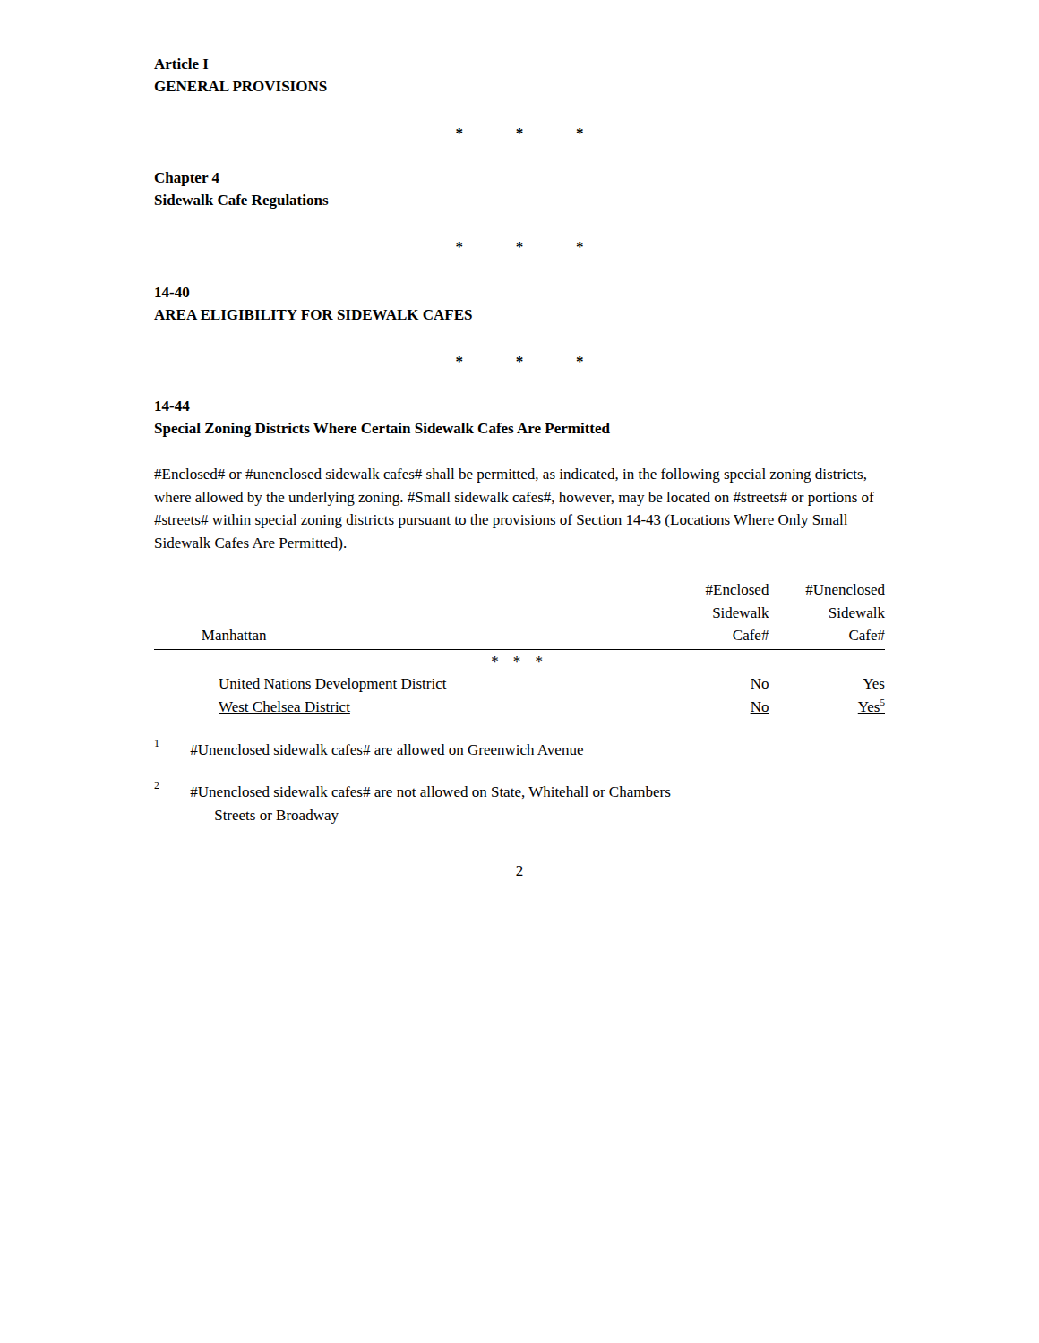Article I
GENERAL PROVISIONS
* * *
Chapter 4
Sidewalk Cafe Regulations
* * *
14-40
AREA ELIGIBILITY FOR SIDEWALK CAFES
* * *
14-44
Special Zoning Districts Where Certain Sidewalk Cafes Are Permitted
#Enclosed# or #unenclosed sidewalk cafes# shall be permitted, as indicated, in the following special zoning districts, where allowed by the underlying zoning. #Small sidewalk cafes#, however, may be located on #streets# or portions of #streets# within special zoning districts pursuant to the provisions of Section 14-43 (Locations Where Only Small Sidewalk Cafes Are Permitted).
| | #Enclosed | #Unenclosed |
| --- | --- | --- |
| | Sidewalk | Sidewalk |
| Manhattan | Cafe# | Cafe# |
| * * * |
| United Nations Development District | No | Yes |
| West Chelsea District | No | Yes 5 |
1 #Unenclosed sidewalk cafes# are allowed on Greenwich Avenue
2 #Unenclosed sidewalk cafes# are not allowed on State, Whitehall or Chambers Streets or Broadway
2